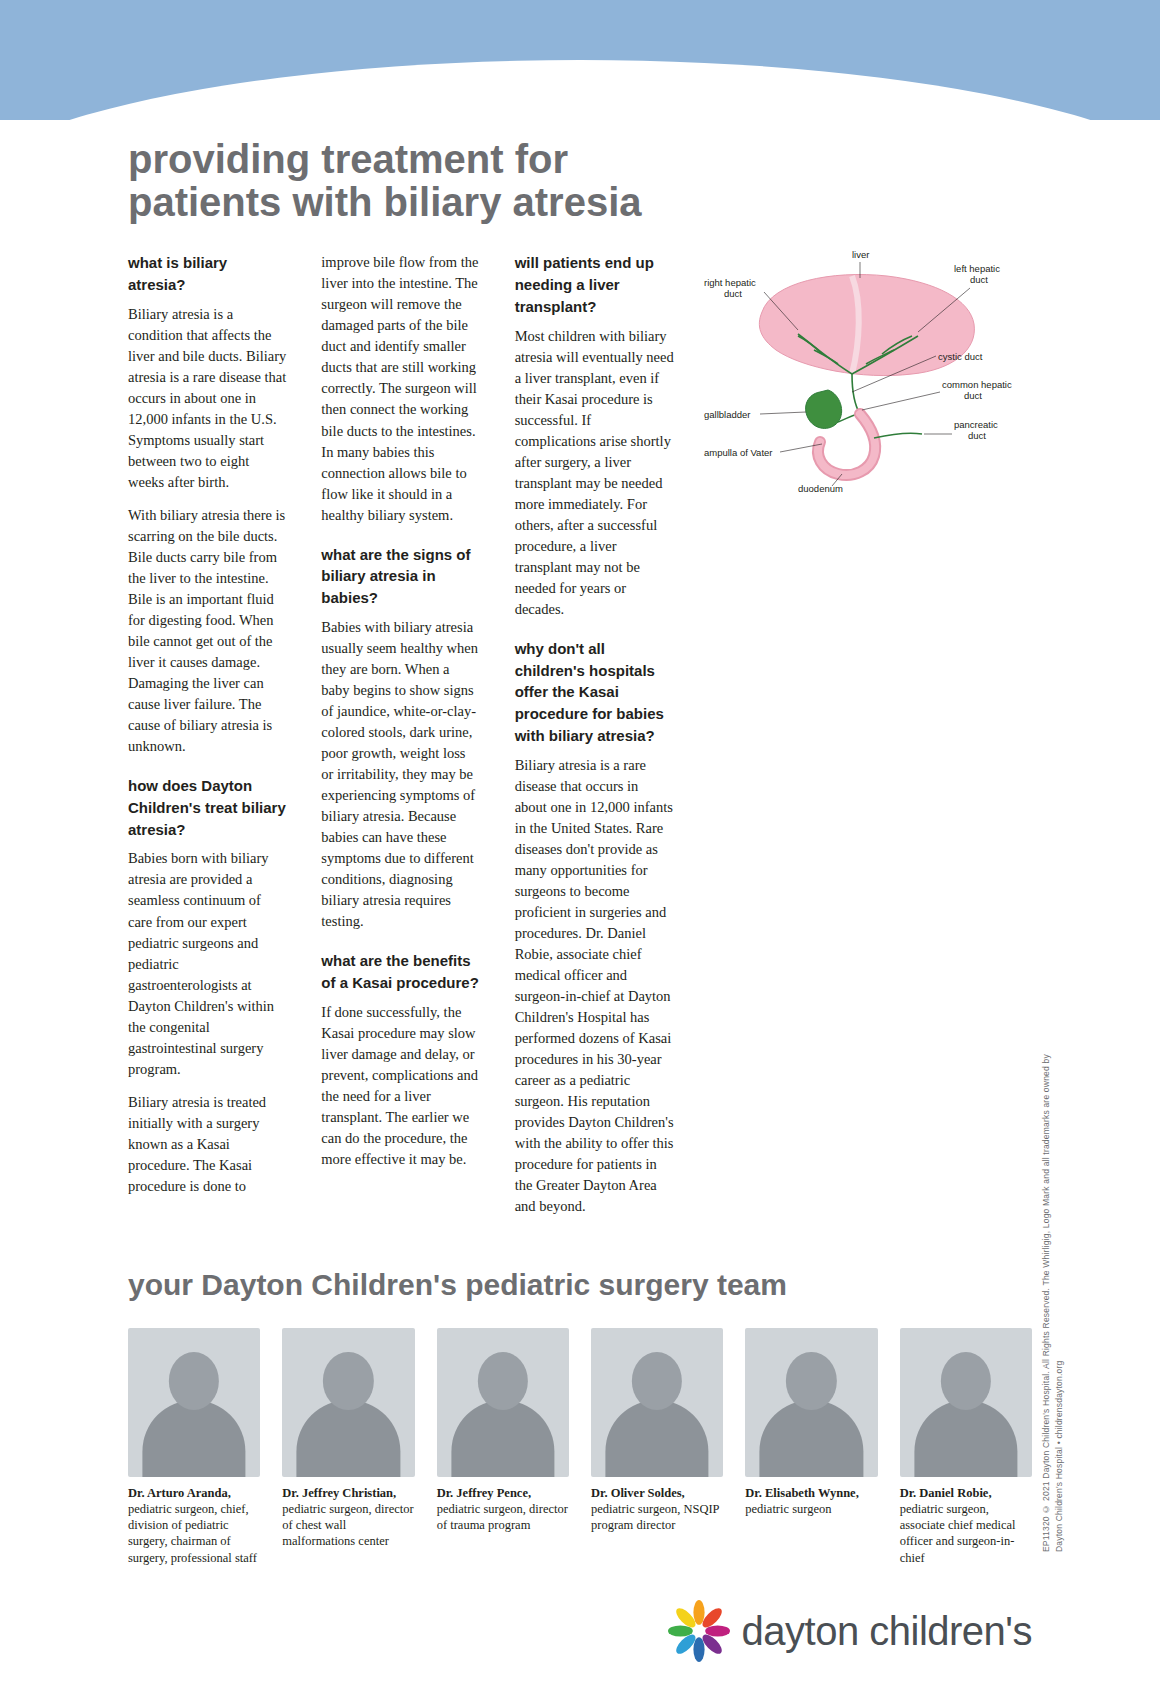providing treatment for
patients with biliary atresia
right hepatic duct liver left hepatic duct cystic duct common hepatic duct pancreatic duct gallbladder ampulla of Vater duodenum
what is biliary atresia?
Biliary atresia is a condition that affects the liver and bile ducts. Biliary atresia is a rare disease that occurs in about one in 12,000 infants in the U.S. Symptoms usually start between two to eight weeks after birth.
With biliary atresia there is scarring on the bile ducts. Bile ducts carry bile from the liver to the intestine. Bile is an important fluid for digesting food. When bile cannot get out of the liver it causes damage. Damaging the liver can cause liver failure. The cause of biliary atresia is unknown.
how does Dayton Children's treat biliary atresia?
Babies born with biliary atresia are provided a seamless continuum of care from our expert pediatric surgeons and pediatric gastroenterologists at Dayton Children's within the congenital gastrointestinal surgery program.
Biliary atresia is treated initially with a surgery known as a Kasai procedure. The Kasai procedure is done to improve bile flow from the liver into the intestine. The surgeon will remove the damaged parts of the bile duct and identify smaller ducts that are still working correctly. The surgeon will then connect the working bile ducts to the intestines. In many babies this connection allows bile to flow like it should in a healthy biliary system.
what are the signs of biliary atresia in babies?
Babies with biliary atresia usually seem healthy when they are born. When a baby begins to show signs of jaundice, white-or-clay-colored stools, dark urine, poor growth, weight loss or irritability, they may be experiencing symptoms of biliary atresia. Because babies can have these symptoms due to different conditions, diagnosing biliary atresia requires testing.
what are the benefits of a Kasai procedure?
If done successfully, the Kasai procedure may slow liver damage and delay, or prevent, complications and the need for a liver transplant. The earlier we can do the procedure, the more effective it may be.
will patients end up needing a liver transplant?
Most children with biliary atresia will eventually need a liver transplant, even if their Kasai procedure is successful. If complications arise shortly after surgery, a liver transplant may be needed more immediately. For others, after a successful procedure, a liver transplant may not be needed for years or decades.
why don't all children's hospitals offer the Kasai procedure for babies with biliary atresia?
Biliary atresia is a rare disease that occurs in about one in 12,000 infants in the United States. Rare diseases don't provide as many opportunities for surgeons to become proficient in surgeries and procedures. Dr. Daniel Robie, associate chief medical officer and surgeon-in-chief at Dayton Children's Hospital has performed dozens of Kasai procedures in his 30-year career as a pediatric surgeon. His reputation provides Dayton Children's with the ability to offer this procedure for patients in the Greater Dayton Area and beyond.
your Dayton Children's pediatric surgery team
Dr. Arturo Aranda, pediatric surgeon, chief, division of pediatric surgery, chairman of surgery, professional staff
Dr. Jeffrey Christian, pediatric surgeon, director of chest wall malformations center
Dr. Jeffrey Pence, pediatric surgeon, director of trauma program
Dr. Oliver Soldes, pediatric surgeon, NSQIP program director
Dr. Elisabeth Wynne, pediatric surgeon
Dr. Daniel Robie, pediatric surgeon, associate chief medical officer and surgeon-in-chief
dayton children's
EP11320 © 2021 Dayton Children's Hospital. All Rights Reserved. The Whirligig, Logo Mark and all trademarks are owned by Dayton Children's Hospital • childrensdayton.org